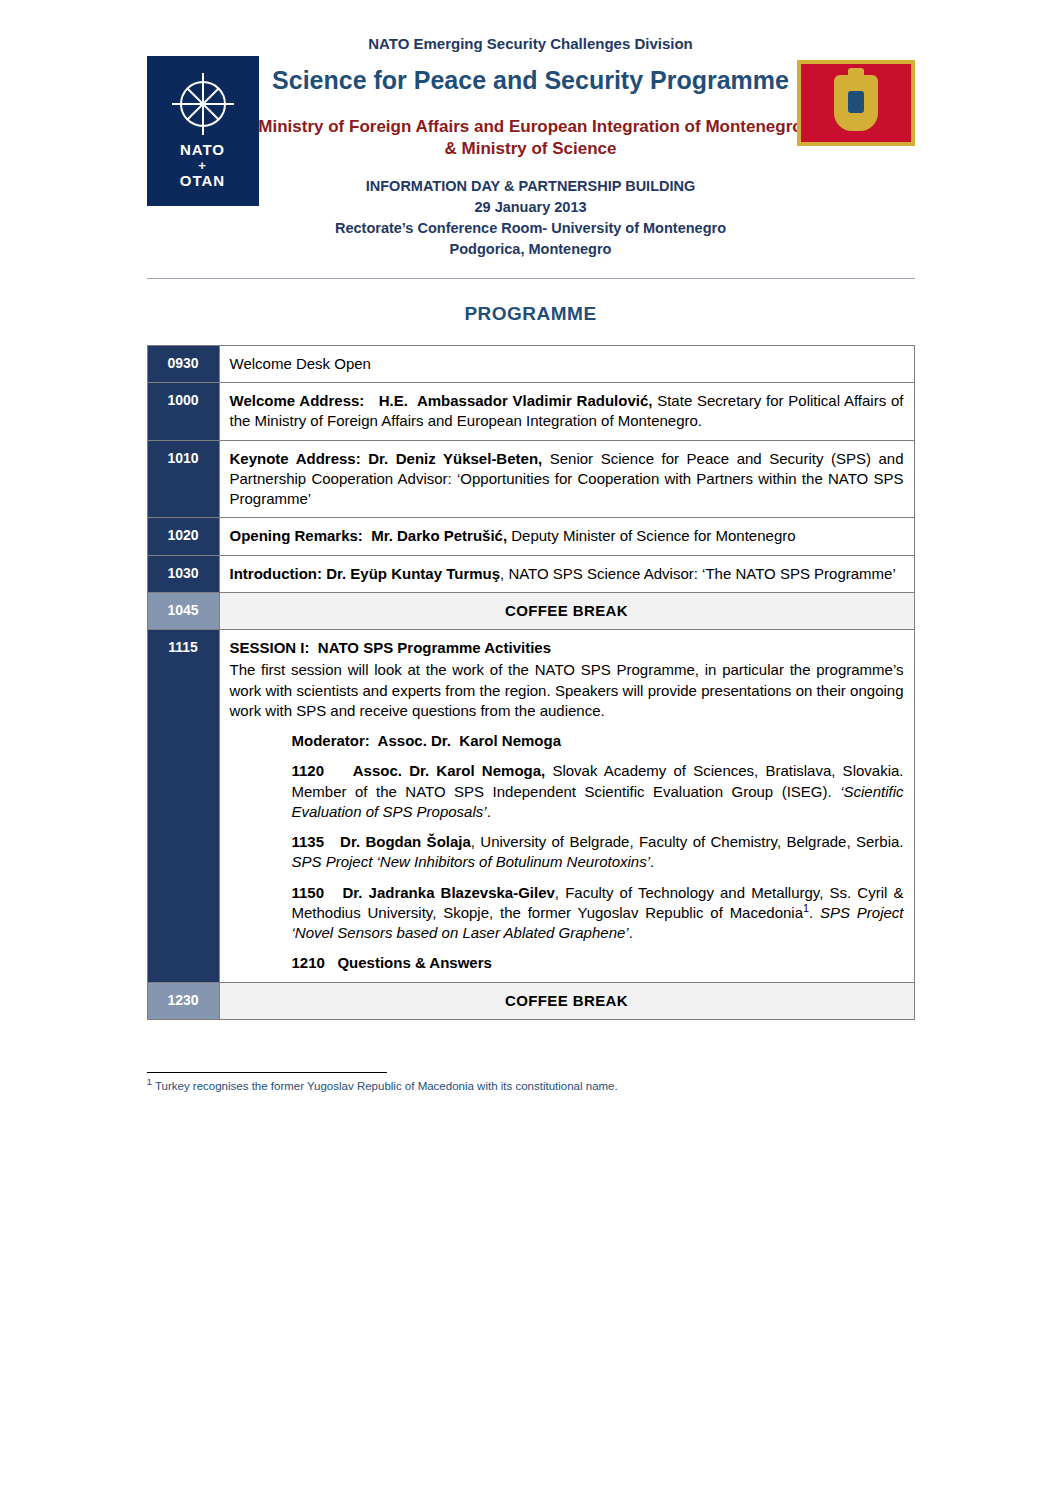NATO + OTAN
NATO Emerging Security Challenges Division
Science for Peace and Security Programme
Ministry of Foreign Affairs and European Integration of Montenegro
& Ministry of Science
INFORMATION DAY & PARTNERSHIP BUILDING
29 January 2013
Rectorate’s Conference Room- University of Montenegro
Podgorica, Montenegro
PROGRAMME
| 0930 | Welcome Desk Open |
| 1000 | Welcome Address: H.E. Ambassador Vladimir Radulović, State Secretary for Political Affairs of the Ministry of Foreign Affairs and European Integration of Montenegro. |
| 1010 | Keynote Address: Dr. Deniz Yüksel-Beten, Senior Science for Peace and Security (SPS) and Partnership Cooperation Advisor: ‘Opportunities for Cooperation with Partners within the NATO SPS Programme’ |
| 1020 | Opening Remarks: Mr. Darko Petrušić, Deputy Minister of Science for Montenegro |
| 1030 | Introduction: Dr. Eyüp Kuntay Turmuş , NATO SPS Science Advisor: ‘The NATO SPS Programme’ |
| 1045 | COFFEE BREAK |
| 1115 | SESSION I: NATO SPS Programme Activities The first session will look at the work of the NATO SPS Programme, in particular the programme’s work with scientists and experts from the region. Speakers will provide presentations on their ongoing work with SPS and receive questions from the audience. Moderator: Assoc. Dr. Karol Nemoga 1120 Assoc. Dr. Karol Nemoga, Slovak Academy of Sciences, Bratislava, Slovakia. Member of the NATO SPS Independent Scientific Evaluation Group (ISEG). ‘Scientific Evaluation of SPS Proposals’ . 1135 Dr. Bogdan Šolaja , University of Belgrade, Faculty of Chemistry, Belgrade, Serbia. SPS Project ‘New Inhibitors of Botulinum Neurotoxins’ . 1150 Dr. Jadranka Blazevska-Gilev , Faculty of Technology and Metallurgy, Ss. Cyril & Methodius University, Skopje, the former Yugoslav Republic of Macedonia 1 . SPS Project ‘Novel Sensors based on Laser Ablated Graphene’ . 1210 Questions & Answers |
| 1230 | COFFEE BREAK |
1 Turkey recognises the former Yugoslav Republic of Macedonia with its constitutional name.